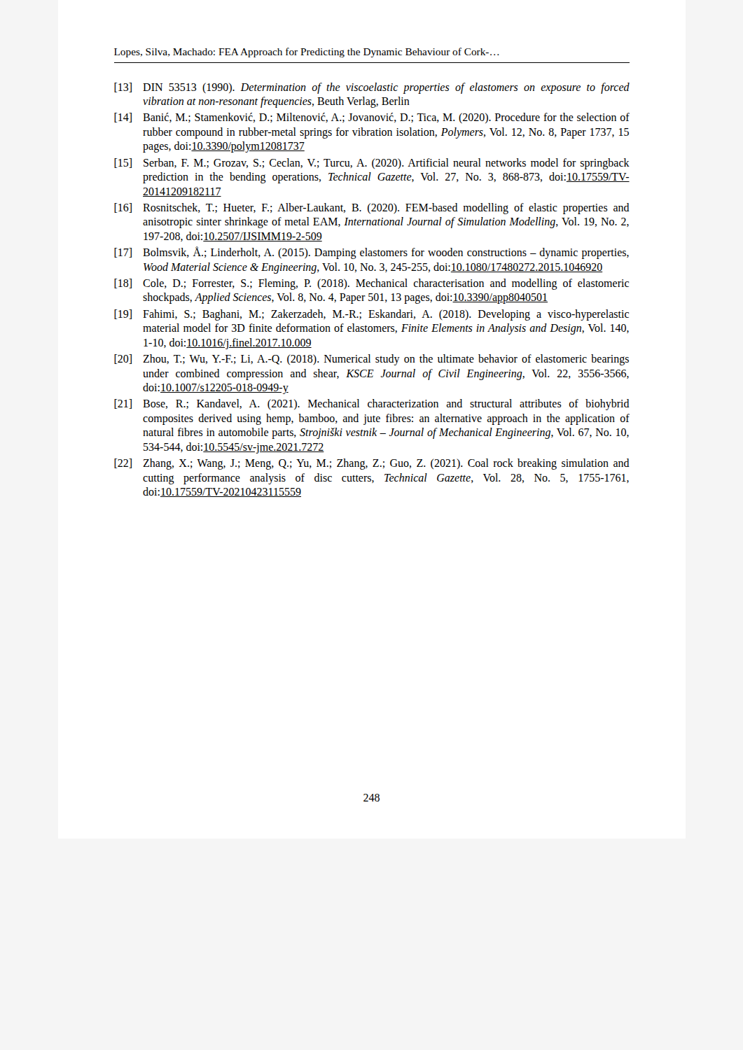Lopes, Silva, Machado: FEA Approach for Predicting the Dynamic Behaviour of Cork-…
[13] DIN 53513 (1990). Determination of the viscoelastic properties of elastomers on exposure to forced vibration at non-resonant frequencies, Beuth Verlag, Berlin
[14] Banić, M.; Stamenković, D.; Miltenović, A.; Jovanović, D.; Tica, M. (2020). Procedure for the selection of rubber compound in rubber-metal springs for vibration isolation, Polymers, Vol. 12, No. 8, Paper 1737, 15 pages, doi:10.3390/polym12081737
[15] Serban, F. M.; Grozav, S.; Ceclan, V.; Turcu, A. (2020). Artificial neural networks model for springback prediction in the bending operations, Technical Gazette, Vol. 27, No. 3, 868-873, doi:10.17559/TV-20141209182117
[16] Rosnitschek, T.; Hueter, F.; Alber-Laukant, B. (2020). FEM-based modelling of elastic properties and anisotropic sinter shrinkage of metal EAM, International Journal of Simulation Modelling, Vol. 19, No. 2, 197-208, doi:10.2507/IJSIMM19-2-509
[17] Bolmsvik, Å.; Linderholt, A. (2015). Damping elastomers for wooden constructions – dynamic properties, Wood Material Science & Engineering, Vol. 10, No. 3, 245-255, doi:10.1080/17480272.2015.1046920
[18] Cole, D.; Forrester, S.; Fleming, P. (2018). Mechanical characterisation and modelling of elastomeric shockpads, Applied Sciences, Vol. 8, No. 4, Paper 501, 13 pages, doi:10.3390/app8040501
[19] Fahimi, S.; Baghani, M.; Zakerzadeh, M.-R.; Eskandari, A. (2018). Developing a visco-hyperelastic material model for 3D finite deformation of elastomers, Finite Elements in Analysis and Design, Vol. 140, 1-10, doi:10.1016/j.finel.2017.10.009
[20] Zhou, T.; Wu, Y.-F.; Li, A.-Q. (2018). Numerical study on the ultimate behavior of elastomeric bearings under combined compression and shear, KSCE Journal of Civil Engineering, Vol. 22, 3556-3566, doi:10.1007/s12205-018-0949-y
[21] Bose, R.; Kandavel, A. (2021). Mechanical characterization and structural attributes of biohybrid composites derived using hemp, bamboo, and jute fibres: an alternative approach in the application of natural fibres in automobile parts, Strojniški vestnik – Journal of Mechanical Engineering, Vol. 67, No. 10, 534-544, doi:10.5545/sv-jme.2021.7272
[22] Zhang, X.; Wang, J.; Meng, Q.; Yu, M.; Zhang, Z.; Guo, Z. (2021). Coal rock breaking simulation and cutting performance analysis of disc cutters, Technical Gazette, Vol. 28, No. 5, 1755-1761, doi:10.17559/TV-20210423115559
248